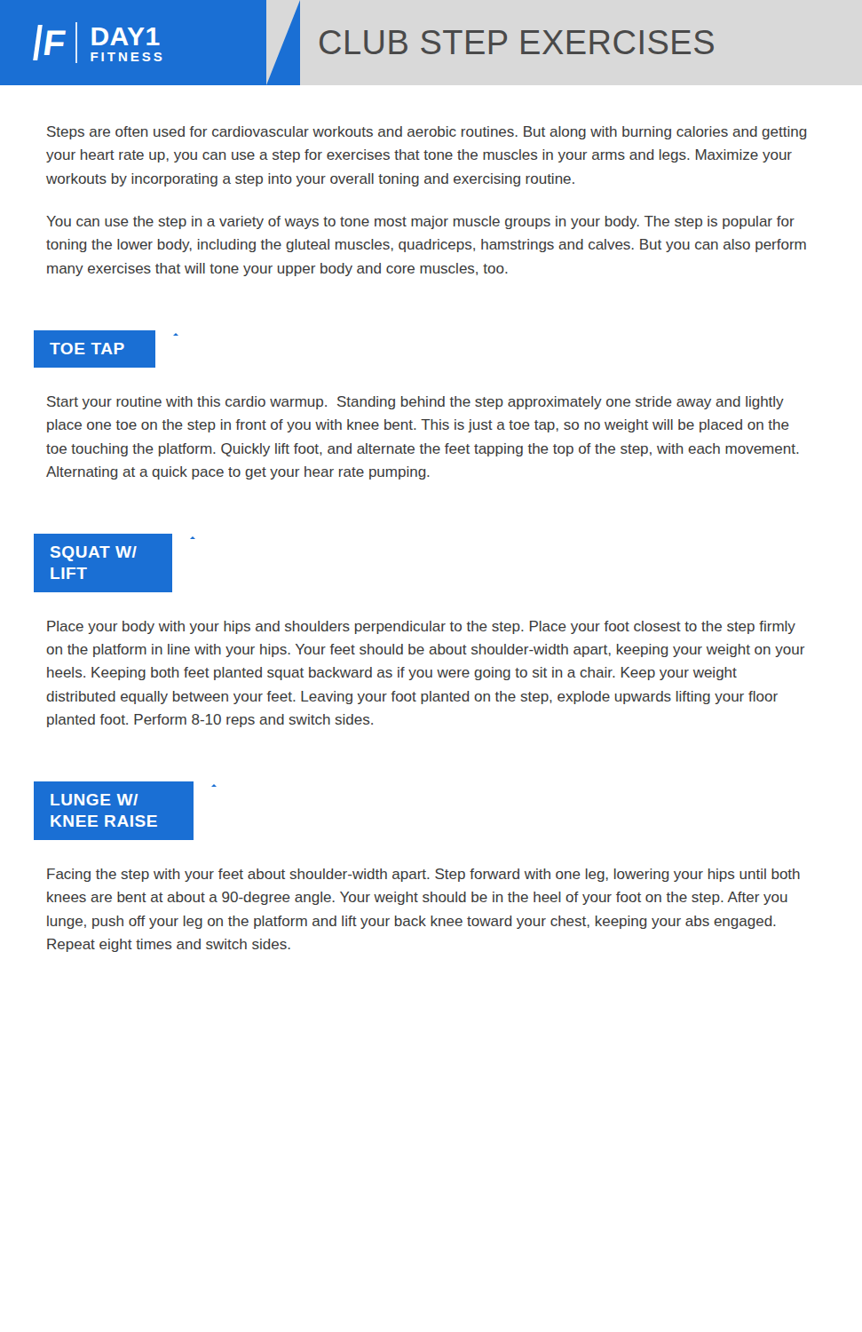F DAY1 FITNESS
CLUB STEP EXERCISES
Steps are often used for cardiovascular workouts and aerobic routines. But along with burning calories and getting your heart rate up, you can use a step for exercises that tone the muscles in your arms and legs. Maximize your workouts by incorporating a step into your overall toning and exercising routine.
You can use the step in a variety of ways to tone most major muscle groups in your body. The step is popular for toning the lower body, including the gluteal muscles, quadriceps, hamstrings and calves. But you can also perform many exercises that will tone your upper body and core muscles, too.
Toe Tap
Start your routine with this cardio warmup. Standing behind the step approximately one stride away and lightly place one toe on the step in front of you with knee bent. This is just a toe tap, so no weight will be placed on the toe touching the platform. Quickly lift foot, and alternate the feet tapping the top of the step, with each movement. Alternating at a quick pace to get your hear rate pumping.
Squat w/
Lift
Place your body with your hips and shoulders perpendicular to the step. Place your foot closest to the step firmly on the platform in line with your hips. Your feet should be about shoulder-width apart, keeping your weight on your heels. Keeping both feet planted squat backward as if you were going to sit in a chair. Keep your weight distributed equally between your feet. Leaving your foot planted on the step, explode upwards lifting your floor planted foot. Perform 8-10 reps and switch sides.
Lunge w/
Knee Raise
Facing the step with your feet about shoulder-width apart. Step forward with one leg, lowering your hips until both knees are bent at about a 90-degree angle. Your weight should be in the heel of your foot on the step. After you lunge, push off your leg on the platform and lift your back knee toward your chest, keeping your abs engaged. Repeat eight times and switch sides.